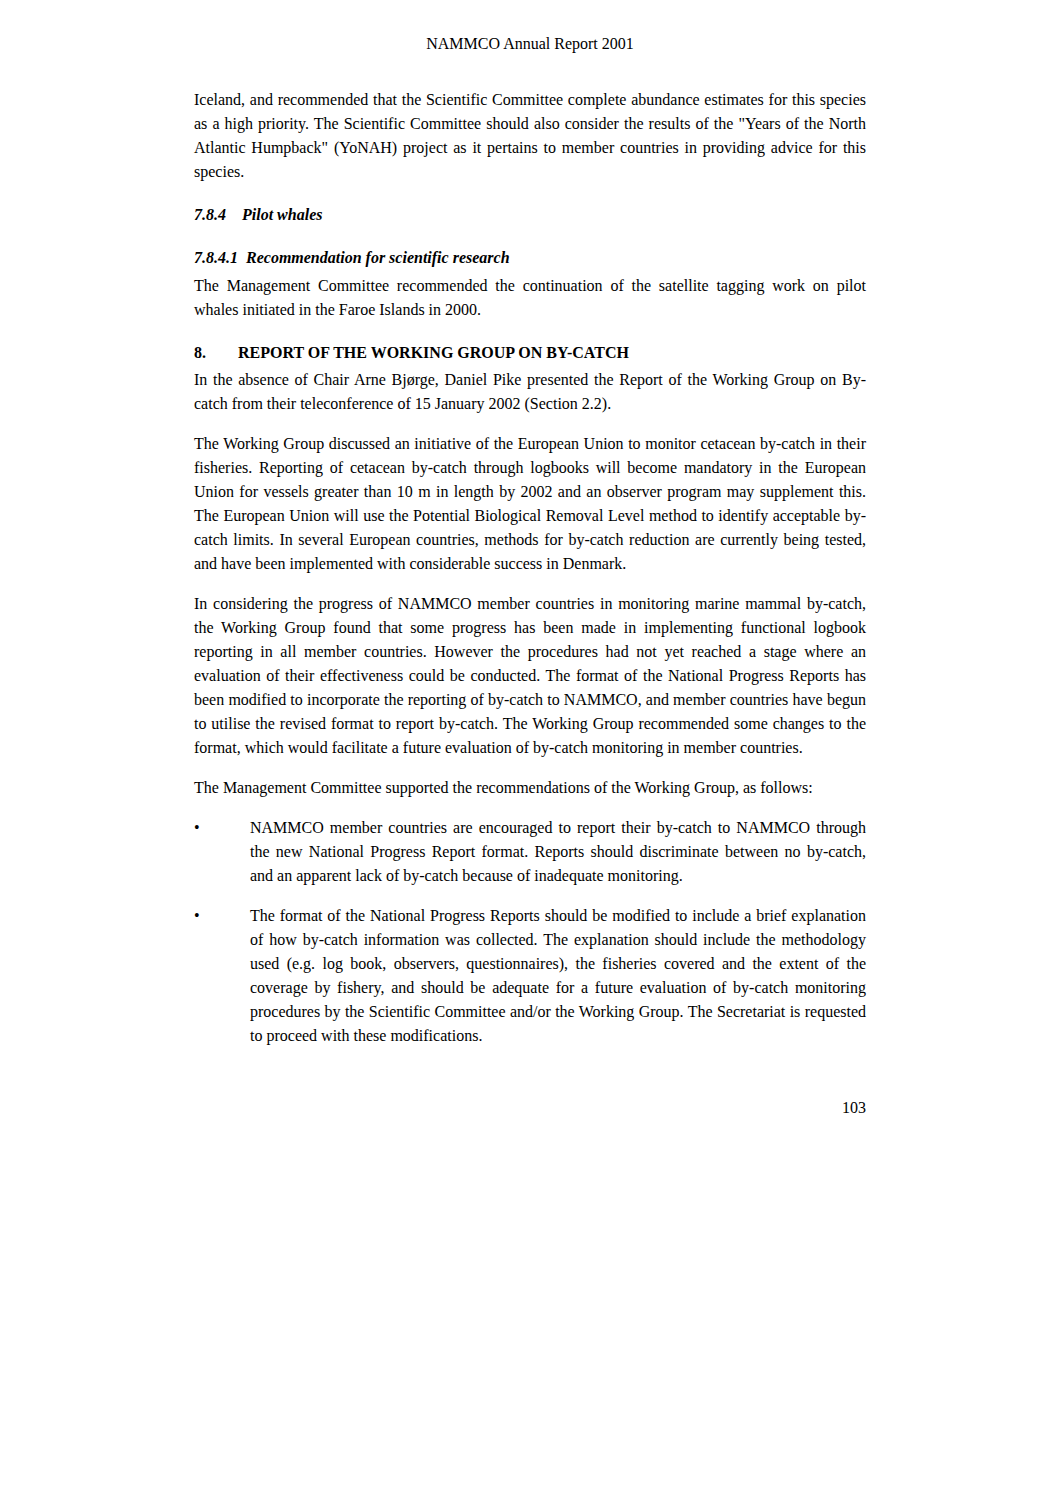NAMMCO Annual Report 2001
Iceland, and recommended that the Scientific Committee complete abundance estimates for this species as a high priority. The Scientific Committee should also consider the results of the "Years of the North Atlantic Humpback" (YoNAH) project as it pertains to member countries in providing advice for this species.
7.8.4 Pilot whales
7.8.4.1 Recommendation for scientific research
The Management Committee recommended the continuation of the satellite tagging work on pilot whales initiated in the Faroe Islands in 2000.
8. REPORT OF THE WORKING GROUP ON BY-CATCH
In the absence of Chair Arne Bjørge, Daniel Pike presented the Report of the Working Group on By-catch from their teleconference of 15 January 2002 (Section 2.2).
The Working Group discussed an initiative of the European Union to monitor cetacean by-catch in their fisheries. Reporting of cetacean by-catch through logbooks will become mandatory in the European Union for vessels greater than 10 m in length by 2002 and an observer program may supplement this. The European Union will use the Potential Biological Removal Level method to identify acceptable by-catch limits. In several European countries, methods for by-catch reduction are currently being tested, and have been implemented with considerable success in Denmark.
In considering the progress of NAMMCO member countries in monitoring marine mammal by-catch, the Working Group found that some progress has been made in implementing functional logbook reporting in all member countries. However the procedures had not yet reached a stage where an evaluation of their effectiveness could be conducted. The format of the National Progress Reports has been modified to incorporate the reporting of by-catch to NAMMCO, and member countries have begun to utilise the revised format to report by-catch. The Working Group recommended some changes to the format, which would facilitate a future evaluation of by-catch monitoring in member countries.
The Management Committee supported the recommendations of the Working Group, as follows:
NAMMCO member countries are encouraged to report their by-catch to NAMMCO through the new National Progress Report format. Reports should discriminate between no by-catch, and an apparent lack of by-catch because of inadequate monitoring.
The format of the National Progress Reports should be modified to include a brief explanation of how by-catch information was collected. The explanation should include the methodology used (e.g. log book, observers, questionnaires), the fisheries covered and the extent of the coverage by fishery, and should be adequate for a future evaluation of by-catch monitoring procedures by the Scientific Committee and/or the Working Group. The Secretariat is requested to proceed with these modifications.
103